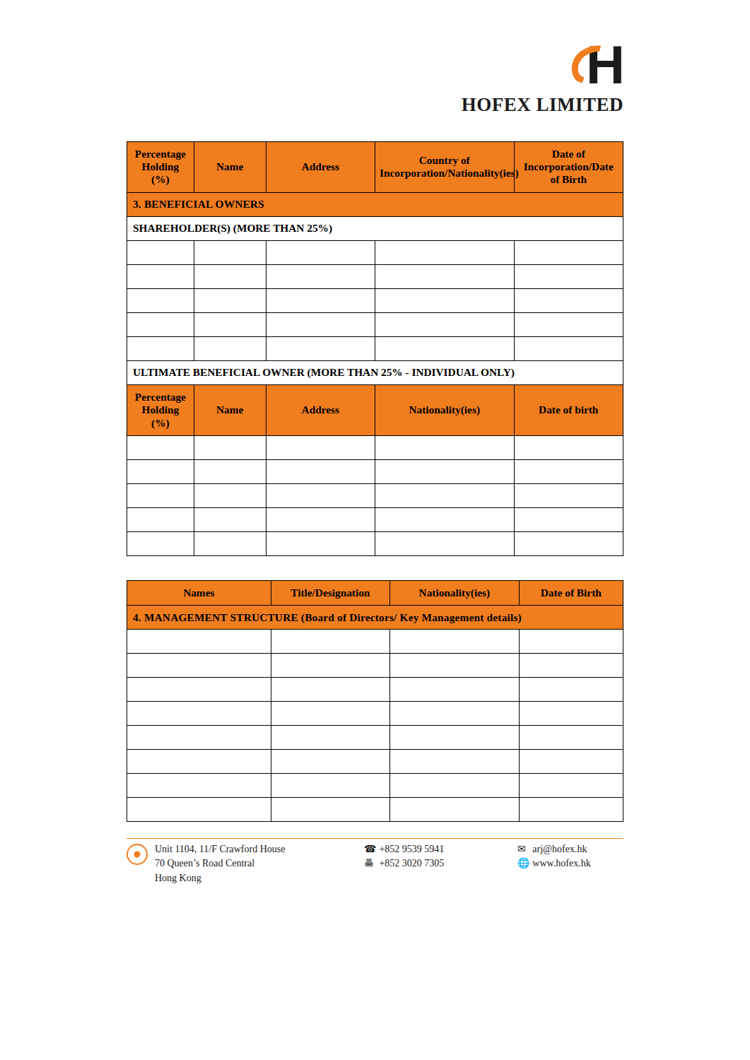H
HOFEX LIMITED
| 3. BENEFICIAL OWNERS |
| SHAREHOLDER(S) (MORE THAN 25%) |
| Percentage Holding (%) | Name | Address | Country of Incorporation/Nationality(ies) | Date of Incorporation/Date of Birth |
| ULTIMATE BENEFICIAL OWNER (MORE THAN 25% - INDIVIDUAL ONLY) |
| Percentage Holding (%) | Name | Address | Nationality(ies) | Date of birth |
| 4. MANAGEMENT STRUCTURE (Board of Directors/ Key Management details) |
| Names | Title/Designation | Nationality(ies) | Date of Birth |
Unit 1104, 11/F Crawford House
70 Queen’s Road Central
Hong Kong
☎ +852 9539 5941
🖶 +852 3020 7305
✉ arj@hofex.hk
🌐 www.hofex.hk